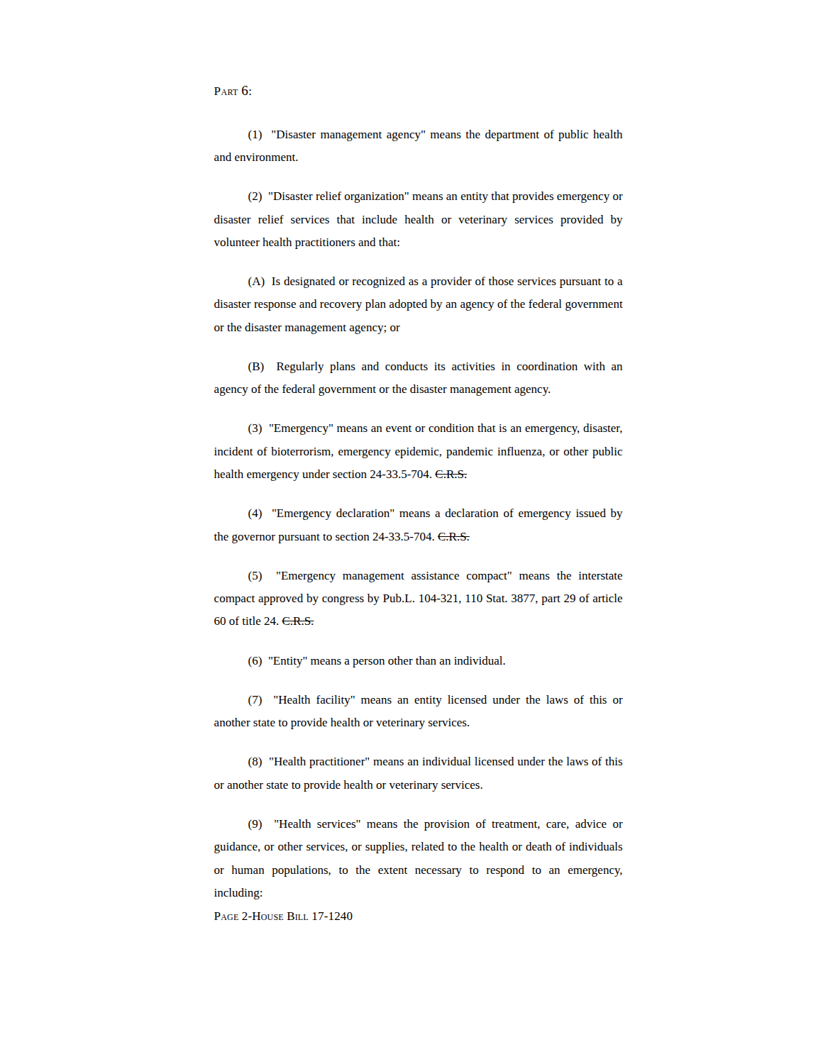Part 6:
(1) "Disaster management agency" means the department of public health and environment.
(2) "Disaster relief organization" means an entity that provides emergency or disaster relief services that include health or veterinary services provided by volunteer health practitioners and that:
(A) Is designated or recognized as a provider of those services pursuant to a disaster response and recovery plan adopted by an agency of the federal government or the disaster management agency; or
(B) Regularly plans and conducts its activities in coordination with an agency of the federal government or the disaster management agency.
(3) "Emergency" means an event or condition that is an emergency, disaster, incident of bioterrorism, emergency epidemic, pandemic influenza, or other public health emergency under section 24-33.5-704. C.R.S.
(4) "Emergency declaration" means a declaration of emergency issued by the governor pursuant to section 24-33.5-704. C.R.S.
(5) "Emergency management assistance compact" means the interstate compact approved by congress by Pub.L. 104-321, 110 Stat. 3877, part 29 of article 60 of title 24. C.R.S.
(6) "Entity" means a person other than an individual.
(7) "Health facility" means an entity licensed under the laws of this or another state to provide health or veterinary services.
(8) "Health practitioner" means an individual licensed under the laws of this or another state to provide health or veterinary services.
(9) "Health services" means the provision of treatment, care, advice or guidance, or other services, or supplies, related to the health or death of individuals or human populations, to the extent necessary to respond to an emergency, including:
Page 2-House Bill 17-1240